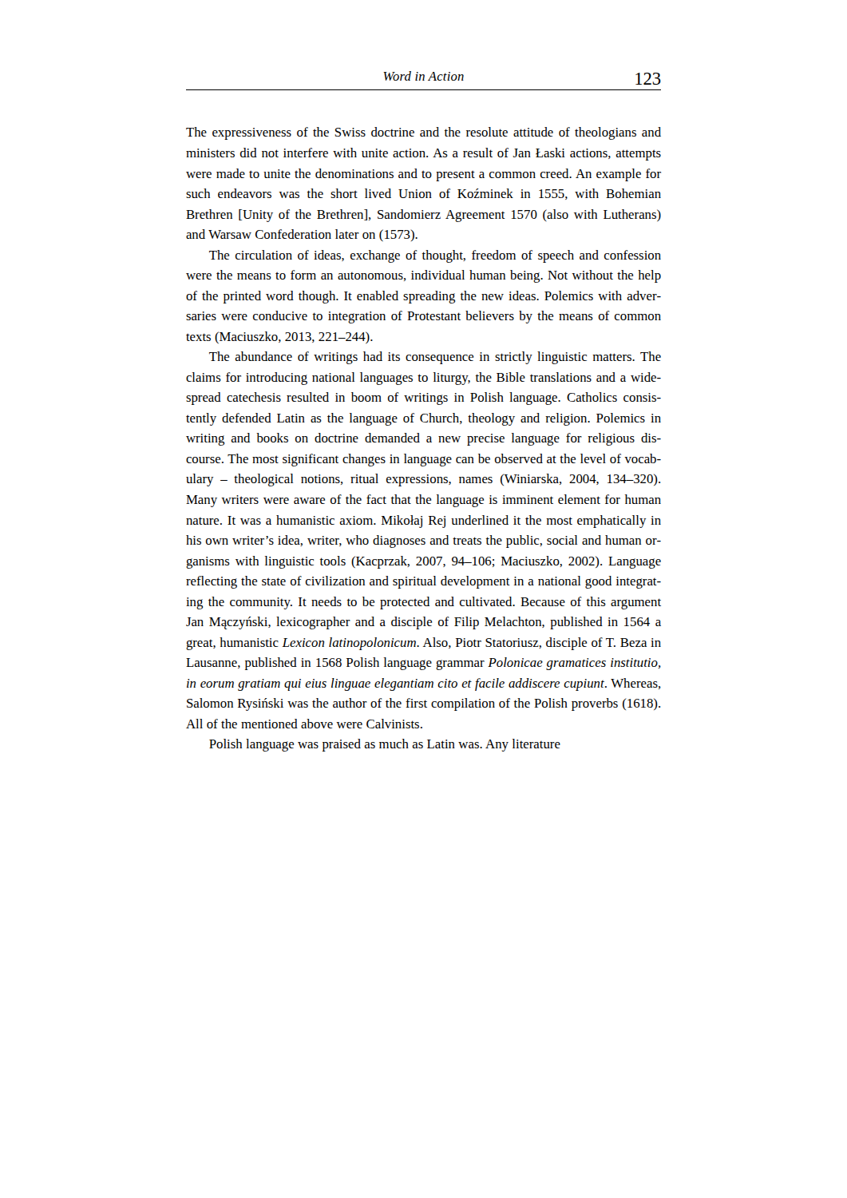Word in Action 123
The expressiveness of the Swiss doctrine and the resolute attitude of theologians and ministers did not interfere with unite action. As a result of Jan Łaski actions, attempts were made to unite the denominations and to present a common creed. An example for such endeavors was the short lived Union of Koźminek in 1555, with Bohemian Brethren [Unity of the Brethren], Sandomierz Agreement 1570 (also with Lutherans) and Warsaw Confederation later on (1573).
The circulation of ideas, exchange of thought, freedom of speech and confession were the means to form an autonomous, individual human being. Not without the help of the printed word though. It enabled spreading the new ideas. Polemics with adversaries were conducive to integration of Protestant believers by the means of common texts (Maciuszko, 2013, 221–244).
The abundance of writings had its consequence in strictly linguistic matters. The claims for introducing national languages to liturgy, the Bible translations and a widespread catechesis resulted in boom of writings in Polish language. Catholics consistently defended Latin as the language of Church, theology and religion. Polemics in writing and books on doctrine demanded a new precise language for religious discourse. The most significant changes in language can be observed at the level of vocabulary – theological notions, ritual expressions, names (Winiarska, 2004, 134–320). Many writers were aware of the fact that the language is imminent element for human nature. It was a humanistic axiom. Mikołaj Rej underlined it the most emphatically in his own writer’s idea, writer, who diagnoses and treats the public, social and human organisms with linguistic tools (Kacprzak, 2007, 94–106; Maciuszko, 2002). Language reflecting the state of civilization and spiritual development in a national good integrating the community. It needs to be protected and cultivated. Because of this argument Jan Mączyński, lexicographer and a disciple of Filip Melachton, published in 1564 a great, humanistic Lexicon latinopolonicum. Also, Piotr Statoriusz, disciple of T. Beza in Lausanne, published in 1568 Polish language grammar Polonicae gramatices institutio, in eorum gratiam qui eius linguae elegantiam cito et facile addiscere cupiunt. Whereas, Salomon Rysiński was the author of the first compilation of the Polish proverbs (1618). All of the mentioned above were Calvinists.
Polish language was praised as much as Latin was. Any literature